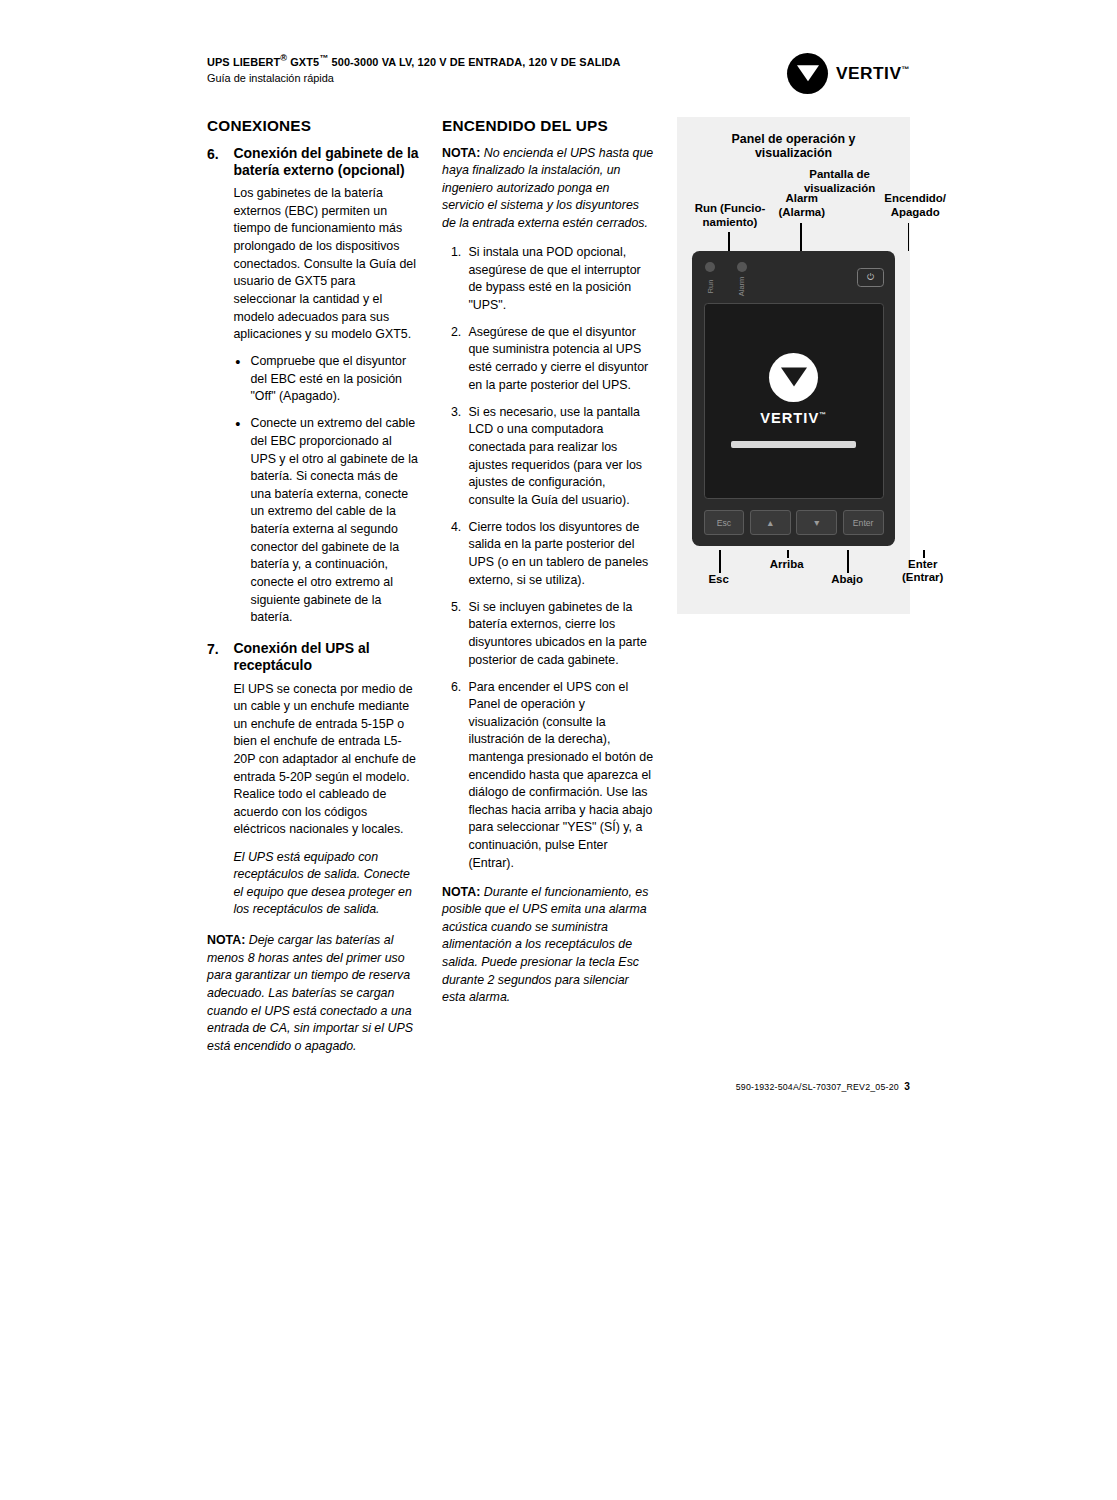UPS LIEBERT® GXT5™ 500-3000 VA LV, 120 V DE ENTRADA, 120 V DE SALIDA
Guía de instalación rápida
VERTIV™
CONEXIONES
6. Conexión del gabinete de la batería externo (opcional)
Los gabinetes de la batería externos (EBC) permiten un tiempo de funcionamiento más prolongado de los dispositivos conectados. Consulte la Guía del usuario de GXT5 para seleccionar la cantidad y el modelo adecuados para sus aplicaciones y su modelo GXT5.
Compruebe que el disyuntor del EBC esté en la posición "Off" (Apagado).
Conecte un extremo del cable del EBC proporcionado al UPS y el otro al gabinete de la batería. Si conecta más de una batería externa, conecte un extremo del cable de la batería externa al segundo conector del gabinete de la batería y, a continuación, conecte el otro extremo al siguiente gabinete de la batería.
7. Conexión del UPS al receptáculo
El UPS se conecta por medio de un cable y un enchufe mediante un enchufe de entrada 5-15P o bien el enchufe de entrada L5-20P con adaptador al enchufe de entrada 5-20P según el modelo. Realice todo el cableado de acuerdo con los códigos eléctricos nacionales y locales.
El UPS está equipado con receptáculos de salida. Conecte el equipo que desea proteger en los receptáculos de salida.
NOTA: Deje cargar las baterías al menos 8 horas antes del primer uso para garantizar un tiempo de reserva adecuado. Las baterías se cargan cuando el UPS está conectado a una entrada de CA, sin importar si el UPS está encendido o apagado.
ENCENDIDO DEL UPS
NOTA: No encienda el UPS hasta que haya finalizado la instalación, un ingeniero autorizado ponga en servicio el sistema y los disyuntores de la entrada externa estén cerrados.
Si instala una POD opcional, asegúrese de que el interruptor de bypass esté en la posición "UPS".
Asegúrese de que el disyuntor que suministra potencia al UPS esté cerrado y cierre el disyuntor en la parte posterior del UPS.
Si es necesario, use la pantalla LCD o una computadora conectada para realizar los ajustes requeridos (para ver los ajustes de configuración, consulte la Guía del usuario).
Cierre todos los disyuntores de salida en la parte posterior del UPS (o en un tablero de paneles externo, si se utiliza).
Si se incluyen gabinetes de la batería externos, cierre los disyuntores ubicados en la parte posterior de cada gabinete.
Para encender el UPS con el Panel de operación y visualización (consulte la ilustración de la derecha), mantenga presionado el botón de encendido hasta que aparezca el diálogo de confirmación. Use las flechas hacia arriba y hacia abajo para seleccionar "YES" (SÍ) y, a continuación, pulse Enter (Entrar).
NOTA: Durante el funcionamiento, es posible que el UPS emita una alarma acústica cuando se suministra alimentación a los receptáculos de salida. Puede presionar la tecla Esc durante 2 segundos para silenciar esta alarma.
Panel de operación y visualización
Run (Funcio-
namiento)
Alarm
(Alarma)
Pantalla de
visualización
Encendido/
Apagado
Run
Alarm
⏻
VERTIV™
Esc
▲
▼
Enter
Esc
Arriba
Abajo
Enter
(Entrar)
590-1932-504A/SL-70307_REV2_05-20 3